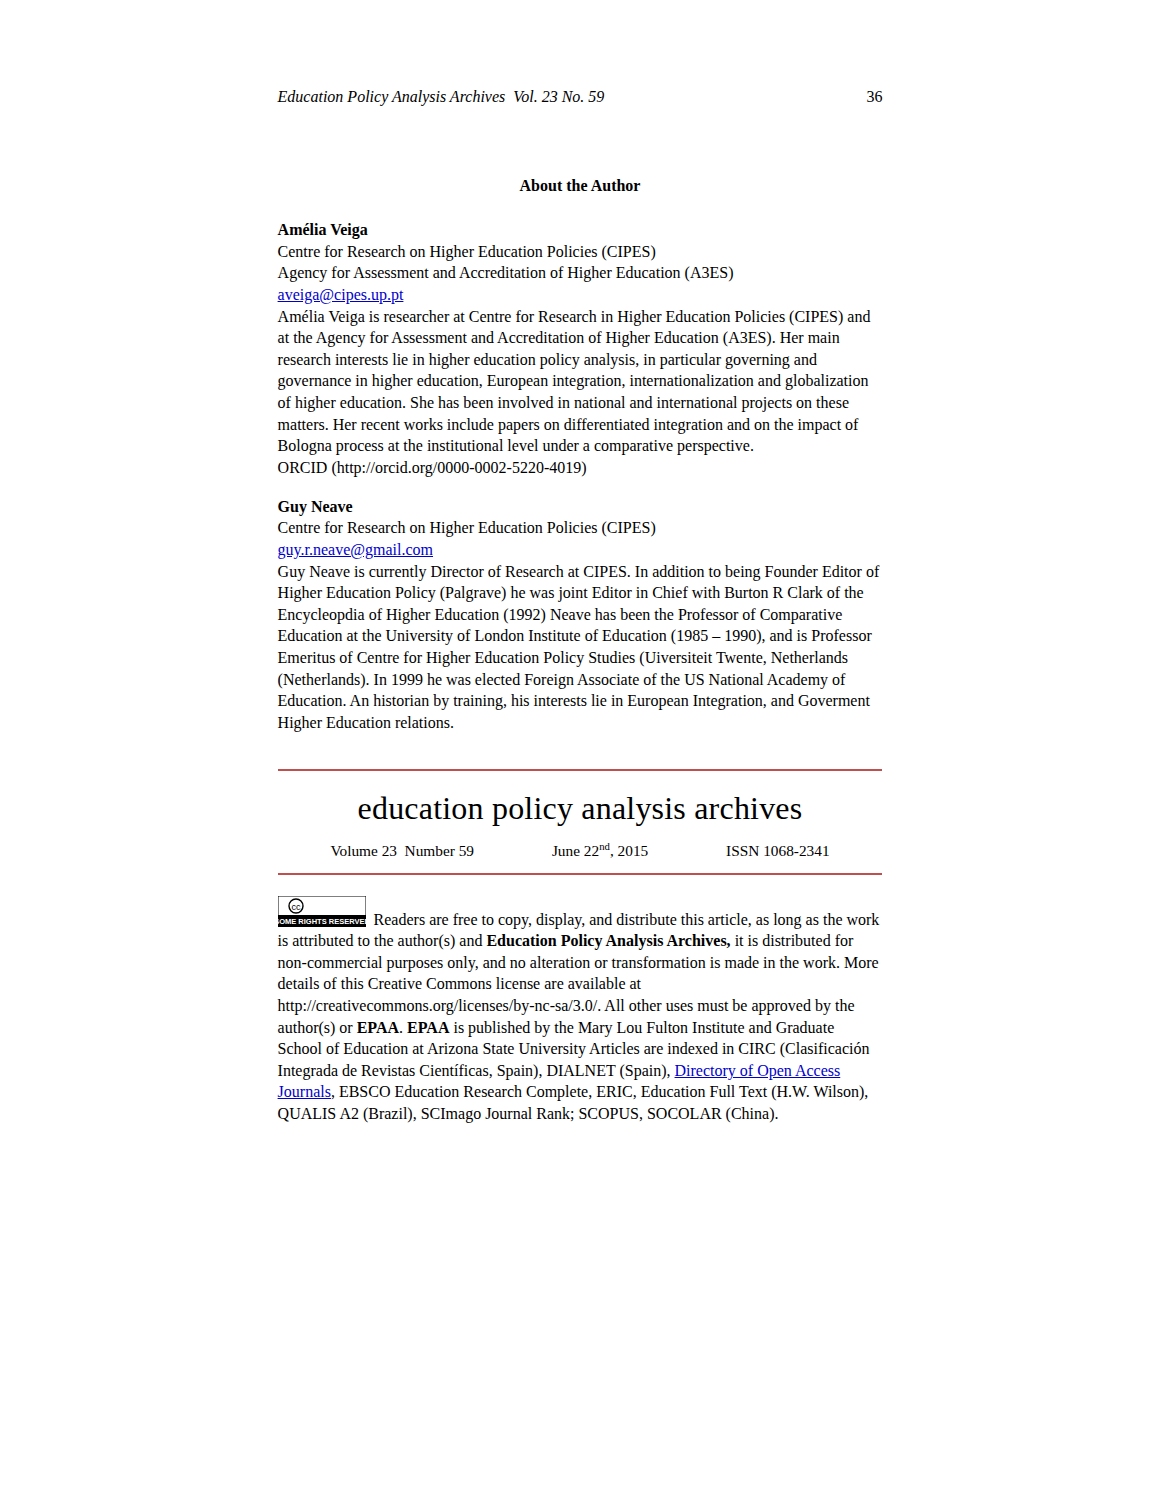Education Policy Analysis Archives Vol. 23 No. 59 36
About the Author
Amélia Veiga
Centre for Research on Higher Education Policies (CIPES)
Agency for Assessment and Accreditation of Higher Education (A3ES)
aveiga@cipes.up.pt
Amélia Veiga is researcher at Centre for Research in Higher Education Policies (CIPES) and at the Agency for Assessment and Accreditation of Higher Education (A3ES). Her main research interests lie in higher education policy analysis, in particular governing and governance in higher education, European integration, internationalization and globalization of higher education. She has been involved in national and international projects on these matters. Her recent works include papers on differentiated integration and on the impact of Bologna process at the institutional level under a comparative perspective.
ORCID (http://orcid.org/0000-0002-5220-4019)
Guy Neave
Centre for Research on Higher Education Policies (CIPES)
guy.r.neave@gmail.com
Guy Neave is currently Director of Research at CIPES. In addition to being Founder Editor of Higher Education Policy (Palgrave) he was joint Editor in Chief with Burton R Clark of the Encycleopdia of Higher Education (1992) Neave has been the Professor of Comparative Education at the University of London Institute of Education (1985 – 1990), and is Professor Emeritus of Centre for Higher Education Policy Studies (Uiversiteit Twente, Netherlands (Netherlands). In 1999 he was elected Foreign Associate of the US National Academy of Education. An historian by training, his interests lie in European Integration, and Goverment Higher Education relations.
education policy analysis archives
Volume 23 Number 59 June 22nd, 2015 ISSN 1068-2341
cc SOME RIGHTS RESERVED Readers are free to copy, display, and distribute this article, as long as the work is attributed to the author(s) and Education Policy Analysis Archives, it is distributed for non-commercial purposes only, and no alteration or transformation is made in the work. More details of this Creative Commons license are available at http://creativecommons.org/licenses/by-nc-sa/3.0/. All other uses must be approved by the author(s) or EPAA. EPAA is published by the Mary Lou Fulton Institute and Graduate School of Education at Arizona State University Articles are indexed in CIRC (Clasificación Integrada de Revistas Científicas, Spain), DIALNET (Spain), Directory of Open Access Journals, EBSCO Education Research Complete, ERIC, Education Full Text (H.W. Wilson), QUALIS A2 (Brazil), SCImago Journal Rank; SCOPUS, SOCOLAR (China).